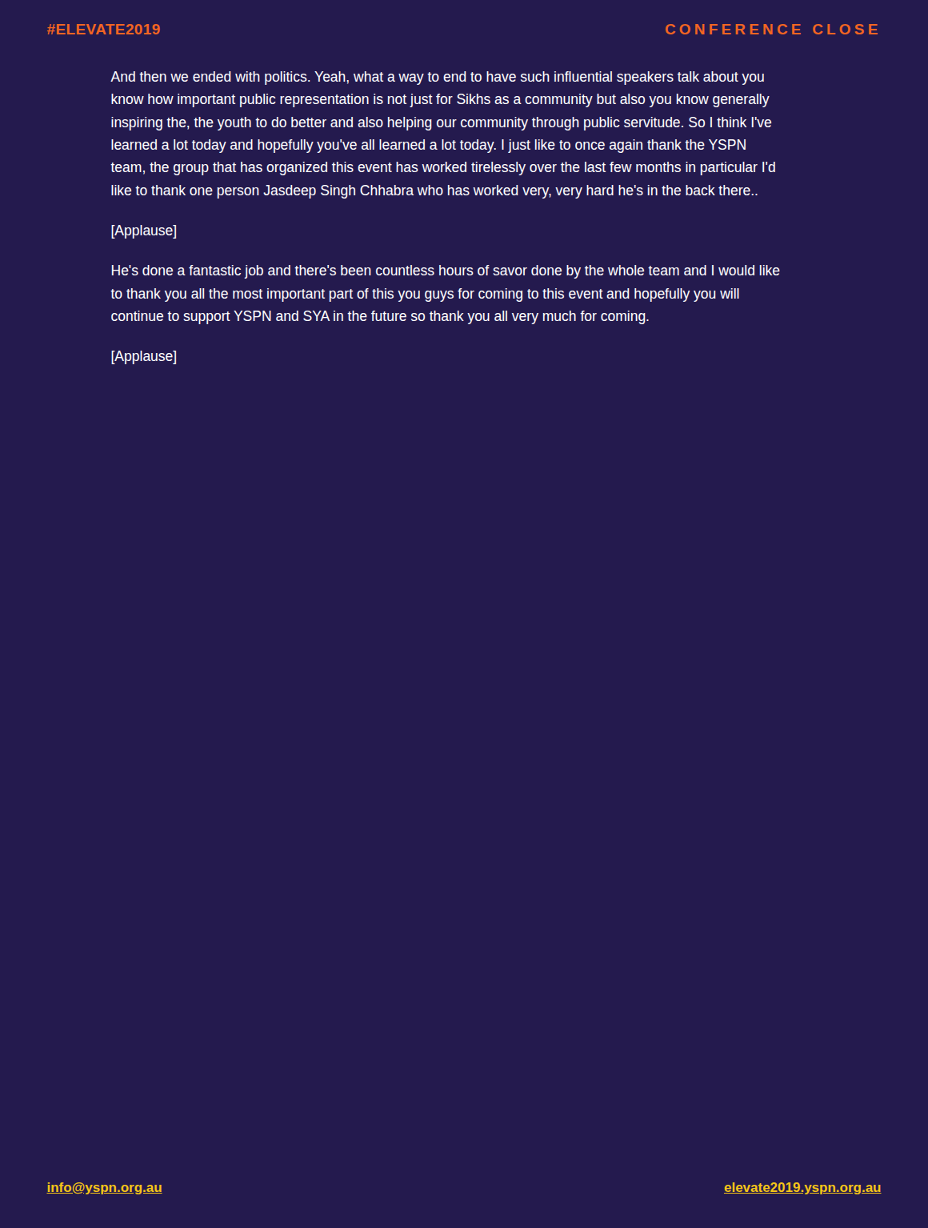#ELEVATE2019
Conference Close
And then we ended with politics. Yeah, what a way to end to have such influential speakers talk about you know how important public representation is not just for Sikhs as a community but also you know generally inspiring the, the youth to do better and also helping our community through public servitude. So I think I've learned a lot today and hopefully you've all learned a lot today. I just like to once again thank the YSPN team, the group that has organized this event has worked tirelessly over the last few months in particular I'd like to thank one person Jasdeep Singh Chhabra who has worked very, very hard he's in the back there..
[Applause]
He's done a fantastic job and there's been countless hours of savor done by the whole team and I would like to thank you all the most important part of this you guys for coming to this event and hopefully you will continue to support YSPN and SYA in the future so thank you all very much for coming.
[Applause]
info@yspn.org.au elevate2019.yspn.org.au